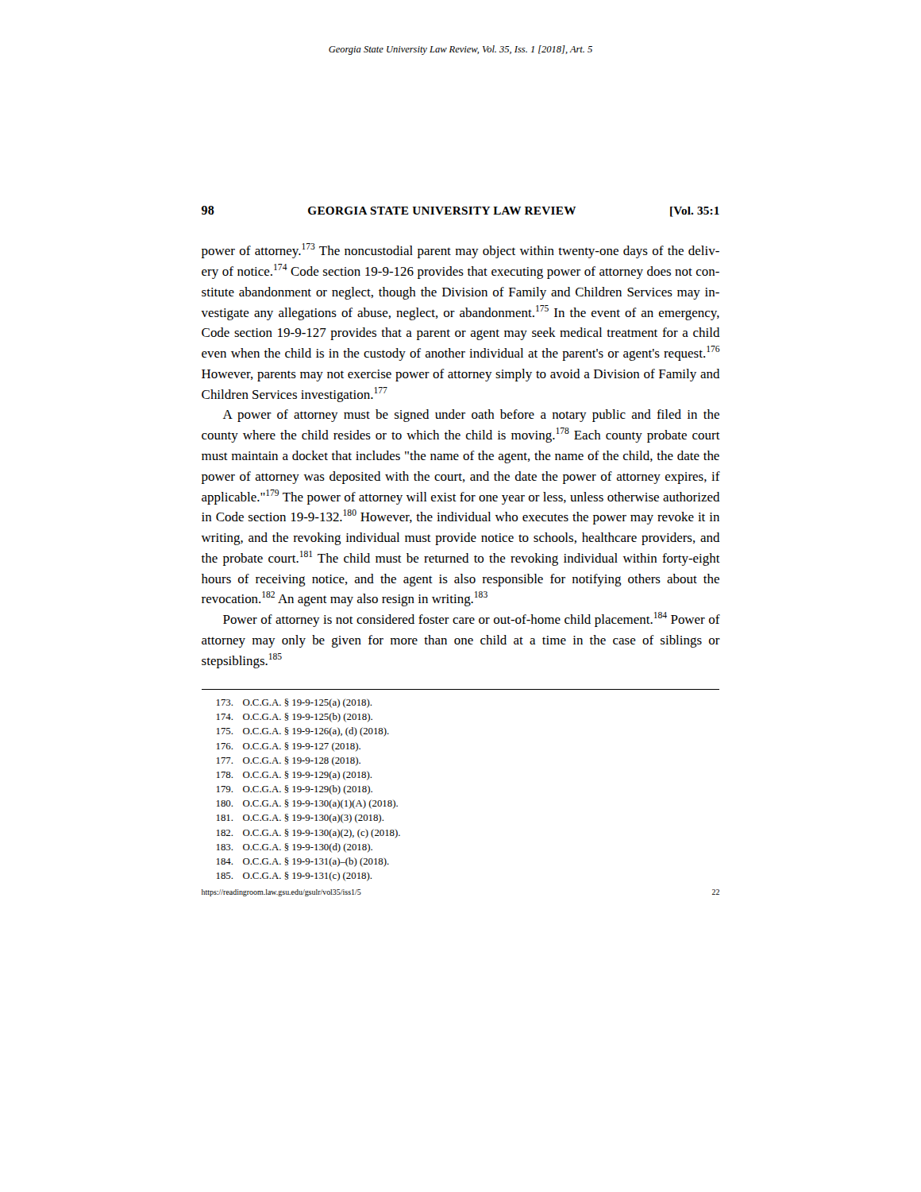Georgia State University Law Review, Vol. 35, Iss. 1 [2018], Art. 5
98 GEORGIA STATE UNIVERSITY LAW REVIEW [Vol. 35:1
power of attorney.173 The noncustodial parent may object within twenty-one days of the delivery of notice.174 Code section 19-9-126 provides that executing power of attorney does not constitute abandonment or neglect, though the Division of Family and Children Services may investigate any allegations of abuse, neglect, or abandonment.175 In the event of an emergency, Code section 19-9-127 provides that a parent or agent may seek medical treatment for a child even when the child is in the custody of another individual at the parent's or agent's request.176 However, parents may not exercise power of attorney simply to avoid a Division of Family and Children Services investigation.177
A power of attorney must be signed under oath before a notary public and filed in the county where the child resides or to which the child is moving.178 Each county probate court must maintain a docket that includes "the name of the agent, the name of the child, the date the power of attorney was deposited with the court, and the date the power of attorney expires, if applicable."179 The power of attorney will exist for one year or less, unless otherwise authorized in Code section 19-9-132.180 However, the individual who executes the power may revoke it in writing, and the revoking individual must provide notice to schools, healthcare providers, and the probate court.181 The child must be returned to the revoking individual within forty-eight hours of receiving notice, and the agent is also responsible for notifying others about the revocation.182 An agent may also resign in writing.183
Power of attorney is not considered foster care or out-of-home child placement.184 Power of attorney may only be given for more than one child at a time in the case of siblings or stepsiblings.185
173. O.C.G.A. § 19-9-125(a) (2018).
174. O.C.G.A. § 19-9-125(b) (2018).
175. O.C.G.A. § 19-9-126(a), (d) (2018).
176. O.C.G.A. § 19-9-127 (2018).
177. O.C.G.A. § 19-9-128 (2018).
178. O.C.G.A. § 19-9-129(a) (2018).
179. O.C.G.A. § 19-9-129(b) (2018).
180. O.C.G.A. § 19-9-130(a)(1)(A) (2018).
181. O.C.G.A. § 19-9-130(a)(3) (2018).
182. O.C.G.A. § 19-9-130(a)(2), (c) (2018).
183. O.C.G.A. § 19-9-130(d) (2018).
184. O.C.G.A. § 19-9-131(a)–(b) (2018).
185. O.C.G.A. § 19-9-131(c) (2018).
https://readingroom.law.gsu.edu/gsulr/vol35/iss1/5 22